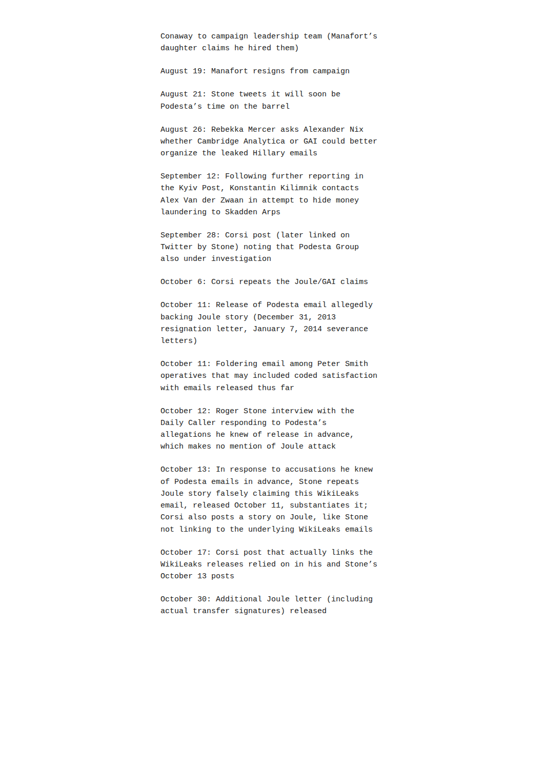Conaway to campaign leadership team (Manafort’s daughter claims he hired them)
August 19: Manafort resigns from campaign
August 21: Stone tweets it will soon be Podesta’s time on the barrel
August 26: Rebekka Mercer asks Alexander Nix whether Cambridge Analytica or GAI could better organize the leaked Hillary emails
September 12: Following further reporting in the Kyiv Post, Konstantin Kilimnik contacts Alex Van der Zwaan in attempt to hide money laundering to Skadden Arps
September 28: Corsi post (later linked on Twitter by Stone) noting that Podesta Group also under investigation
October 6: Corsi repeats the Joule/GAI claims
October 11: Release of Podesta email allegedly backing Joule story (December 31, 2013 resignation letter, January 7, 2014 severance letters)
October 11: Foldering email among Peter Smith operatives that may included coded satisfaction with emails released thus far
October 12: Roger Stone interview with the Daily Caller responding to Podesta’s allegations he knew of release in advance, which makes no mention of Joule attack
October 13: In response to accusations he knew of Podesta emails in advance, Stone repeats Joule story falsely claiming this WikiLeaks email, released October 11, substantiates it; Corsi also posts a story on Joule, like Stone not linking to the underlying WikiLeaks emails
October 17: Corsi post that actually links the WikiLeaks releases relied on in his and Stone’s October 13 posts
October 30: Additional Joule letter (including actual transfer signatures) released